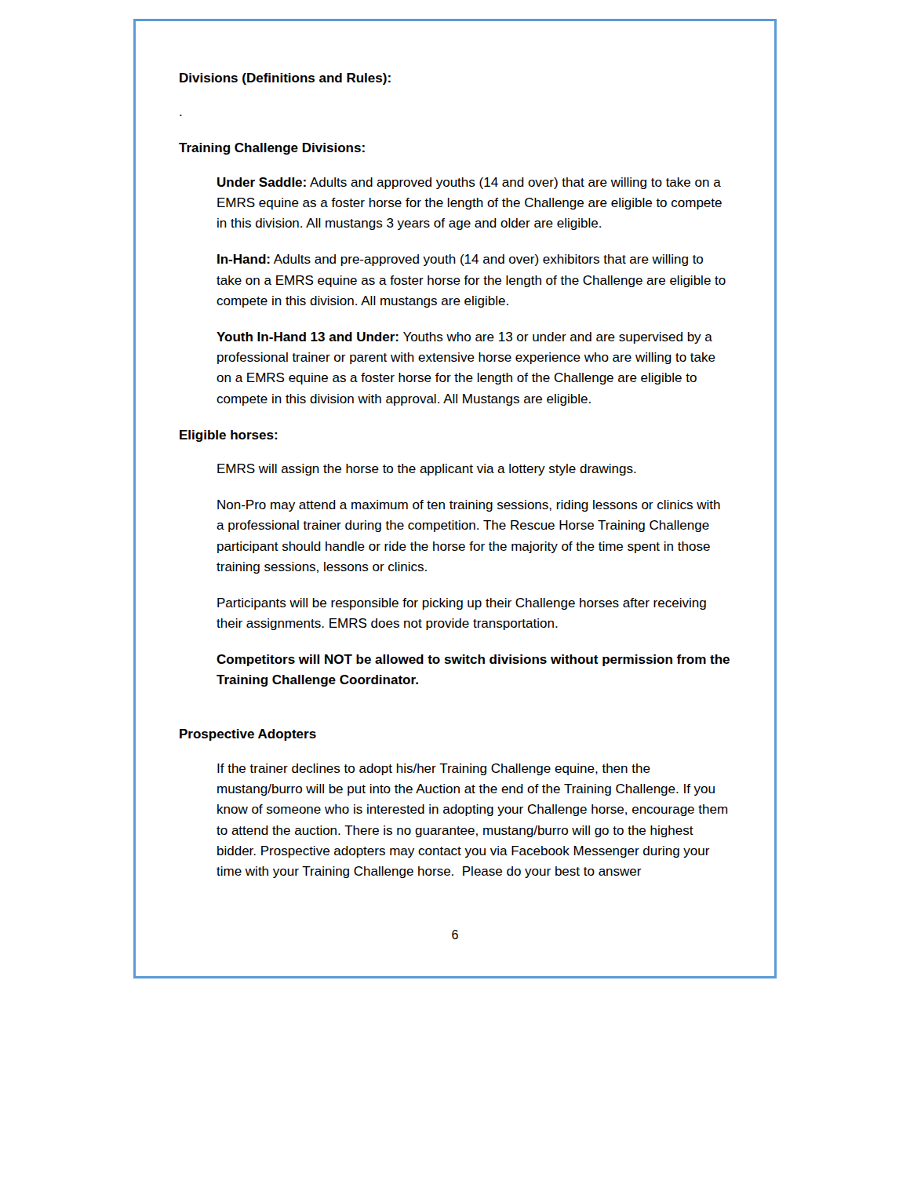Divisions (Definitions and Rules):
.
Training Challenge Divisions:
Under Saddle: Adults and approved youths (14 and over) that are willing to take on a EMRS equine as a foster horse for the length of the Challenge are eligible to compete in this division. All mustangs 3 years of age and older are eligible.
In-Hand: Adults and pre-approved youth (14 and over) exhibitors that are willing to take on a EMRS equine as a foster horse for the length of the Challenge are eligible to compete in this division. All mustangs are eligible.
Youth In-Hand 13 and Under: Youths who are 13 or under and are supervised by a professional trainer or parent with extensive horse experience who are willing to take on a EMRS equine as a foster horse for the length of the Challenge are eligible to compete in this division with approval. All Mustangs are eligible.
Eligible horses:
EMRS will assign the horse to the applicant via a lottery style drawings.
Non-Pro may attend a maximum of ten training sessions, riding lessons or clinics with a professional trainer during the competition. The Rescue Horse Training Challenge participant should handle or ride the horse for the majority of the time spent in those training sessions, lessons or clinics.
Participants will be responsible for picking up their Challenge horses after receiving their assignments. EMRS does not provide transportation.
Competitors will NOT be allowed to switch divisions without permission from the Training Challenge Coordinator.
Prospective Adopters
If the trainer declines to adopt his/her Training Challenge equine, then the mustang/burro will be put into the Auction at the end of the Training Challenge. If you know of someone who is interested in adopting your Challenge horse, encourage them to attend the auction. There is no guarantee, mustang/burro will go to the highest bidder. Prospective adopters may contact you via Facebook Messenger during your time with your Training Challenge horse. Please do your best to answer
6